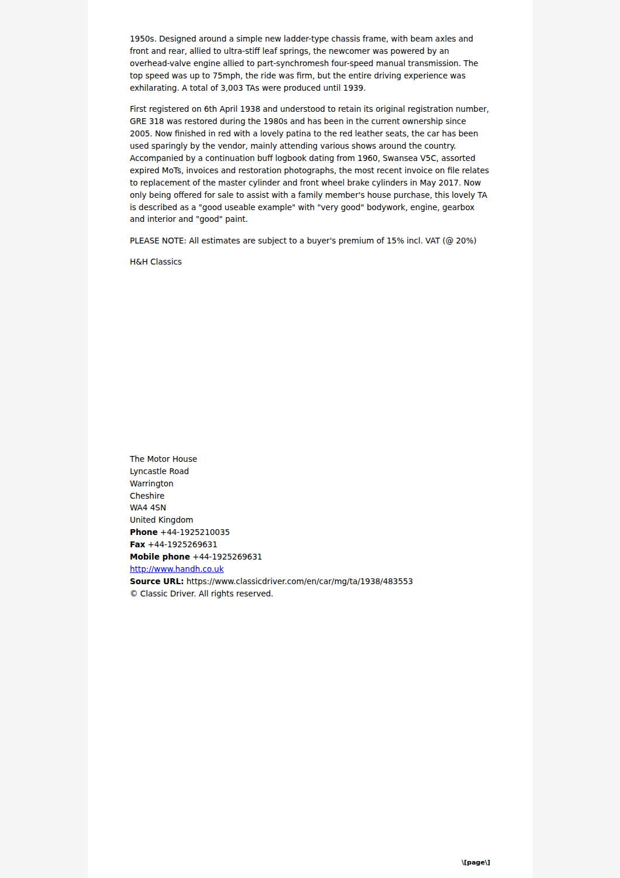1950s. Designed around a simple new ladder-type chassis frame, with beam axles and front and rear, allied to ultra-stiff leaf springs, the newcomer was powered by an overhead-valve engine allied to part-synchromesh four-speed manual transmission. The top speed was up to 75mph, the ride was firm, but the entire driving experience was exhilarating. A total of 3,003 TAs were produced until 1939.
First registered on 6th April 1938 and understood to retain its original registration number, GRE 318 was restored during the 1980s and has been in the current ownership since 2005. Now finished in red with a lovely patina to the red leather seats, the car has been used sparingly by the vendor, mainly attending various shows around the country. Accompanied by a continuation buff logbook dating from 1960, Swansea V5C, assorted expired MoTs, invoices and restoration photographs, the most recent invoice on file relates to replacement of the master cylinder and front wheel brake cylinders in May 2017. Now only being offered for sale to assist with a family member's house purchase, this lovely TA is described as a "good useable example" with "very good" bodywork, engine, gearbox and interior and "good" paint.
PLEASE NOTE: All estimates are subject to a buyer's premium of 15% incl. VAT (@ 20%)
H&H Classics
The Motor House
Lyncastle Road
Warrington
Cheshire
WA4 4SN
United Kingdom
Phone +44-1925210035
Fax +44-1925269631
Mobile phone +44-1925269631
http://www.handh.co.uk
Source URL: https://www.classicdriver.com/en/car/mg/ta/1938/483553
© Classic Driver. All rights reserved.
\[page\]